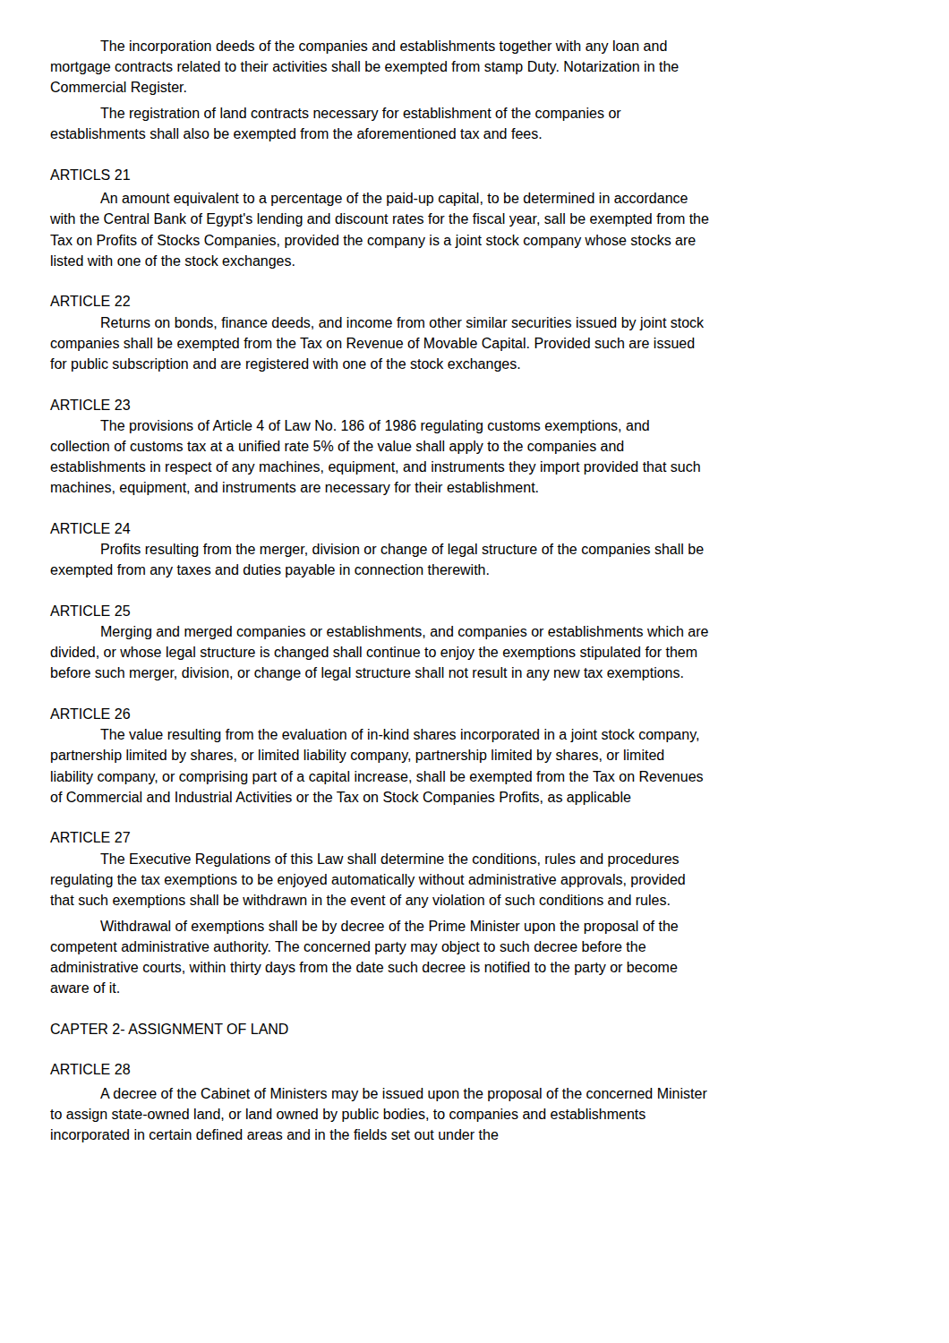The incorporation deeds of the companies and establishments together with any loan and mortgage contracts related to their activities shall be exempted from stamp Duty. Notarization in the Commercial Register.
The registration of land contracts necessary for establishment of the companies or establishments shall also be exempted from the aforementioned tax and fees.
ARTICLS 21
An amount equivalent to a percentage of the paid-up capital, to be determined in accordance with the Central Bank of Egypt's lending and discount rates for the fiscal year, sall be exempted from the Tax on Profits of Stocks Companies, provided the company is a joint stock company whose stocks are listed with one of the stock exchanges.
ARTICLE 22
Returns on bonds, finance deeds, and income from other similar securities issued by joint stock companies shall be exempted from the Tax on Revenue of Movable Capital. Provided such are issued for public subscription and are registered with one of the stock exchanges.
ARTICLE 23
The provisions of Article 4 of Law No. 186 of 1986 regulating customs exemptions, and collection of customs tax at a unified rate 5% of the value shall apply to the companies and establishments in respect of any machines, equipment, and instruments they import provided that such machines, equipment, and instruments are necessary for their establishment.
ARTICLE 24
Profits resulting from the merger, division or change of legal structure of the companies shall be exempted from any taxes and duties payable in connection therewith.
ARTICLE 25
Merging and merged companies or establishments, and companies or establishments which are divided, or whose legal structure is changed shall continue to enjoy the exemptions stipulated for them before such merger, division, or change of legal structure shall not result in any new tax exemptions.
ARTICLE 26
The value resulting from the evaluation of in-kind shares incorporated in a joint stock company, partnership limited by shares, or limited liability company, partnership limited by shares, or limited liability company, or comprising part of a capital increase, shall be exempted from the Tax on Revenues of Commercial and Industrial Activities or the Tax on Stock Companies Profits, as applicable
ARTICLE 27
The Executive Regulations of this Law shall determine the conditions, rules and procedures regulating the tax exemptions to be enjoyed automatically without administrative approvals, provided that such exemptions shall be withdrawn in the event of any violation of such conditions and rules.
Withdrawal of exemptions shall be by decree of the Prime Minister upon the proposal of the competent administrative authority. The concerned party may object to such decree before the administrative courts, within thirty days from the date such decree is notified to the party or become aware of it.
CAPTER 2- ASSIGNMENT OF LAND
ARTICLE 28
A decree of the Cabinet of Ministers may be issued upon the proposal of the concerned Minister to assign state-owned land, or land owned by public bodies, to companies and establishments incorporated in certain defined areas and in the fields set out under the